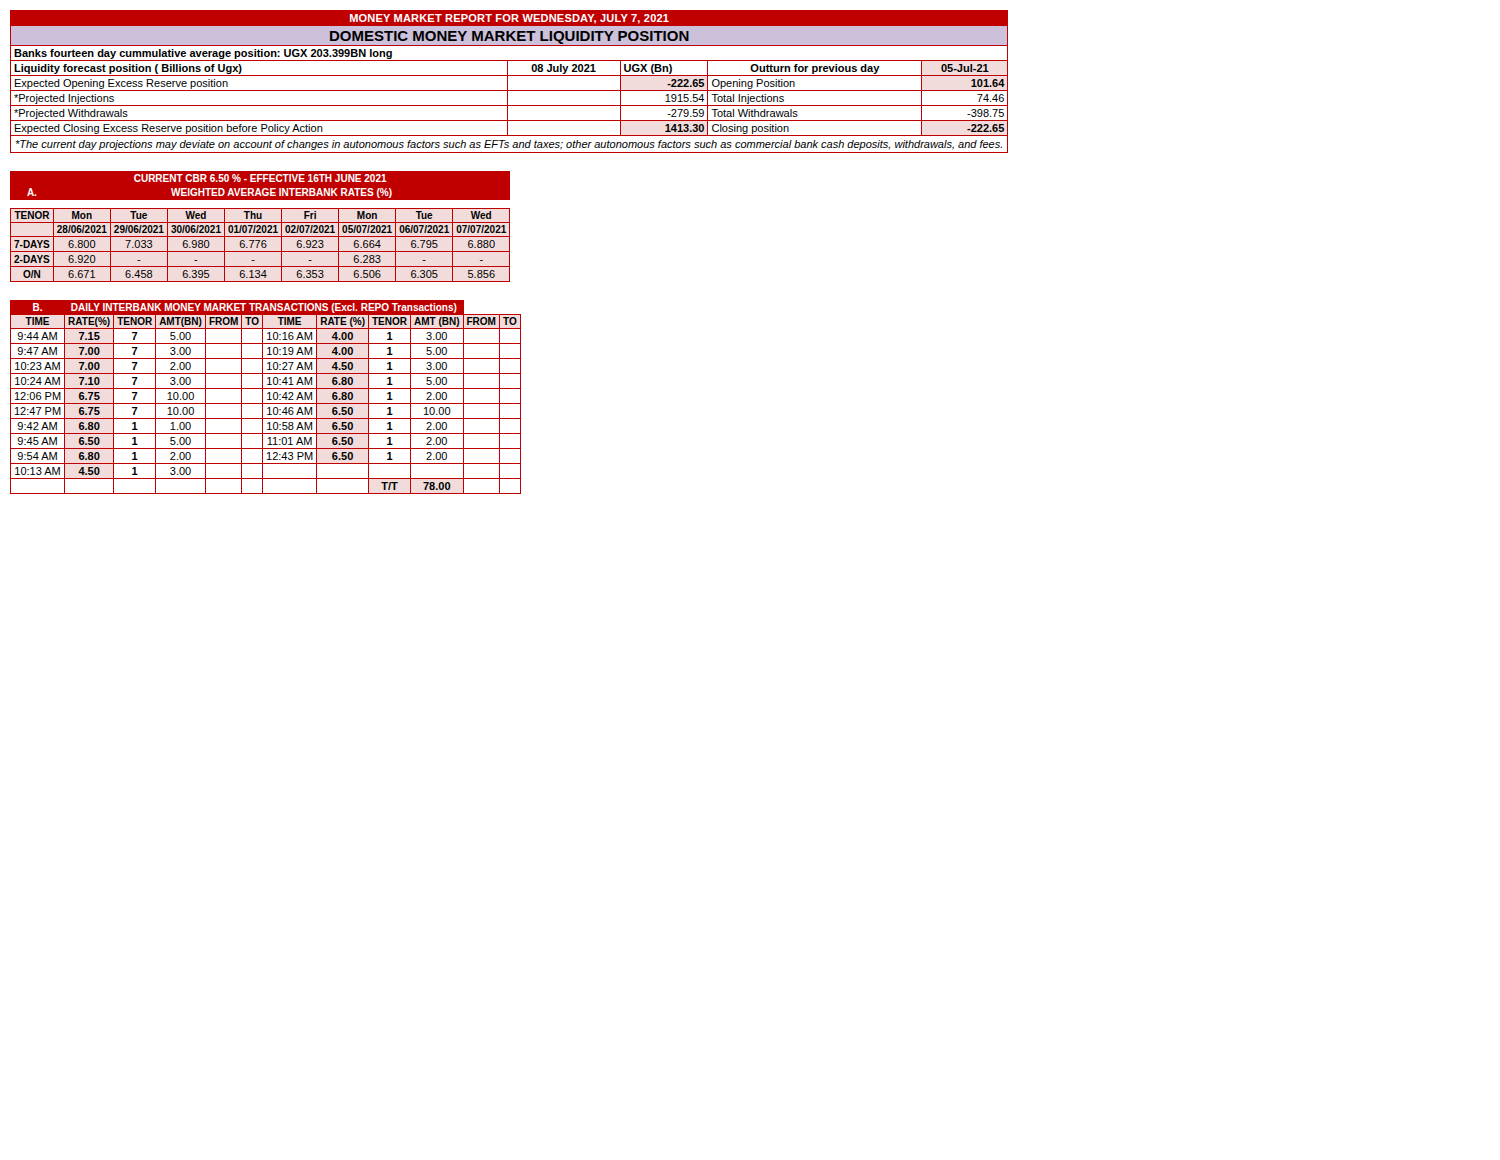| MONEY MARKET REPORT FOR WEDNESDAY, JULY 7, 2021 |
| DOMESTIC MONEY MARKET LIQUIDITY POSITION |
| Banks fourteen day cummulative average position: UGX 203.399BN long |
| Liquidity forecast position ( Billions of Ugx) | 08 July 2021 | UGX (Bn) | Outturn for previous day | 05-Jul-21 |
| Expected Opening Excess Reserve position | | -222.65 | Opening Position | 101.64 |
| *Projected Injections | | 1915.54 | Total Injections | 74.46 |
| *Projected Withdrawals | | -279.59 | Total Withdrawals | -398.75 |
| Expected Closing Excess Reserve position before Policy Action | | 1413.30 | Closing position | -222.65 |
| *The current day projections may deviate on account of changes in autonomous factors such as EFTs and taxes; other autonomous factors such as commercial bank cash deposits, withdrawals, and fees. |
| CURRENT CBR 6.50 % - EFFECTIVE 16TH JUNE 2021 |
| A. | WEIGHTED AVERAGE INTERBANK RATES (%) |
| TENOR | Mon | Tue | Wed | Thu | Fri | Mon | Tue | Wed |
| | 28/06/2021 | 29/06/2021 | 30/06/2021 | 01/07/2021 | 02/07/2021 | 05/07/2021 | 06/07/2021 | 07/07/2021 |
| 7-DAYS | 6.800 | 7.033 | 6.980 | 6.776 | 6.923 | 6.664 | 6.795 | 6.880 |
| 2-DAYS | 6.920 | - | - | - | - | 6.283 | - | - |
| O/N | 6.671 | 6.458 | 6.395 | 6.134 | 6.353 | 6.506 | 6.305 | 5.856 |
| B. | DAILY INTERBANK MONEY MARKET TRANSACTIONS (Excl. REPO Transactions) |
| TIME | RATE(%) | TENOR | AMT(BN) | FROM | TO | TIME | RATE (%) | TENOR | AMT (BN) | FROM | TO |
| 9:44 AM | 7.15 | 7 | 5.00 | | | 10:16 AM | 4.00 | 1 | 3.00 | | |
| 9:47 AM | 7.00 | 7 | 3.00 | | | 10:19 AM | 4.00 | 1 | 5.00 | | |
| 10:23 AM | 7.00 | 7 | 2.00 | | | 10:27 AM | 4.50 | 1 | 3.00 | | |
| 10:24 AM | 7.10 | 7 | 3.00 | | | 10:41 AM | 6.80 | 1 | 5.00 | | |
| 12:06 PM | 6.75 | 7 | 10.00 | | | 10:42 AM | 6.80 | 1 | 2.00 | | |
| 12:47 PM | 6.75 | 7 | 10.00 | | | 10:46 AM | 6.50 | 1 | 10.00 | | |
| 9:42 AM | 6.80 | 1 | 1.00 | | | 10:58 AM | 6.50 | 1 | 2.00 | | |
| 9:45 AM | 6.50 | 1 | 5.00 | | | 11:01 AM | 6.50 | 1 | 2.00 | | |
| 9:54 AM | 6.80 | 1 | 2.00 | | | 12:43 PM | 6.50 | 1 | 2.00 | | |
| 10:13 AM | 4.50 | 1 | 3.00 | | | | | | | | |
| | | | | | | | | T/T | 78.00 | | |